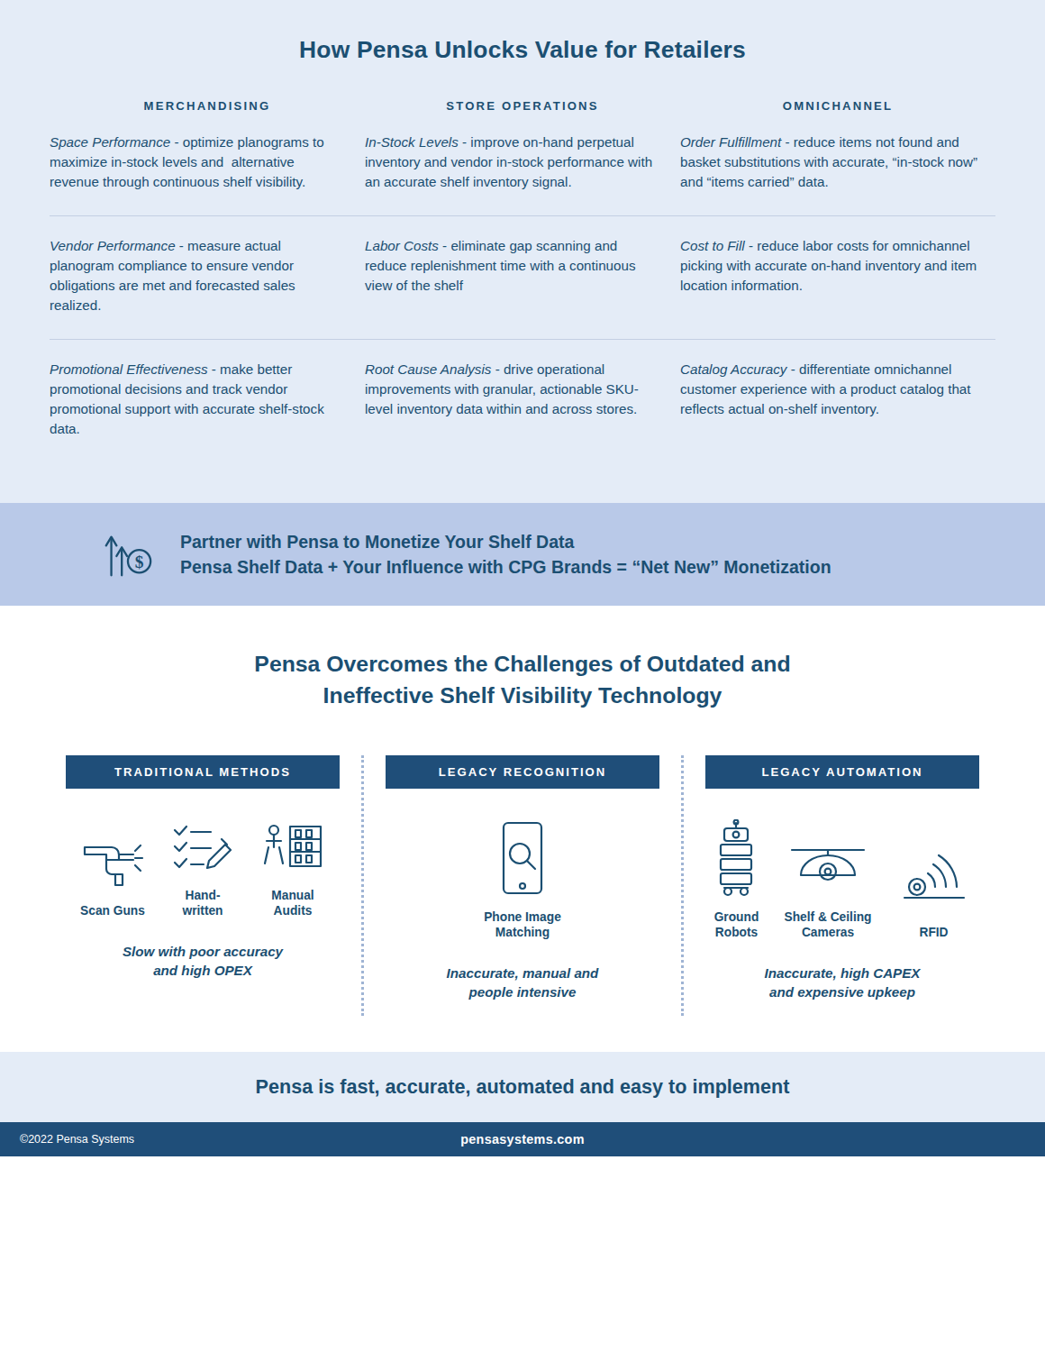How Pensa Unlocks Value for Retailers
| Merchandising | Store Operations | Omnichannel |
| --- | --- | --- |
| Space Performance - optimize planograms to maximize in-stock levels and alternative revenue through continuous shelf visibility. | In-Stock Levels - improve on-hand perpetual inventory and vendor in-stock performance with an accurate shelf inventory signal. | Order Fulfillment - reduce items not found and basket substitutions with accurate, “in-stock now” and “items carried” data. |
| Vendor Performance - measure actual planogram compliance to ensure vendor obligations are met and forecasted sales realized. | Labor Costs - eliminate gap scanning and reduce replenishment time with a continuous view of the shelf | Cost to Fill - reduce labor costs for omnichannel picking with accurate on-hand inventory and item location information. |
| Promotional Effectiveness - make better promotional decisions and track vendor promotional support with accurate shelf-stock data. | Root Cause Analysis - drive operational improvements with granular, actionable SKU-level inventory data within and across stores. | Catalog Accuracy - differentiate omnichannel customer experience with a product catalog that reflects actual on-shelf inventory. |
$
Partner with Pensa to Monetize Your Shelf Data
Pensa Shelf Data + Your Influence with CPG Brands = “Net New” Monetization
Pensa Overcomes the Challenges of Outdated and
Ineffective Shelf Visibility Technology
Traditional Methods
Scan Guns
Hand-
written
Manual
Audits
Slow with poor accuracy
and high OPEX
Legacy Recognition
Phone Image
Matching
Inaccurate, manual and
people intensive
Legacy Automation
Ground
Robots
Shelf & Ceiling
Cameras
RFID
Inaccurate, high CAPEX
and expensive upkeep
Pensa is fast, accurate, automated and easy to implement
©2022 Pensa Systems pensasystems.com